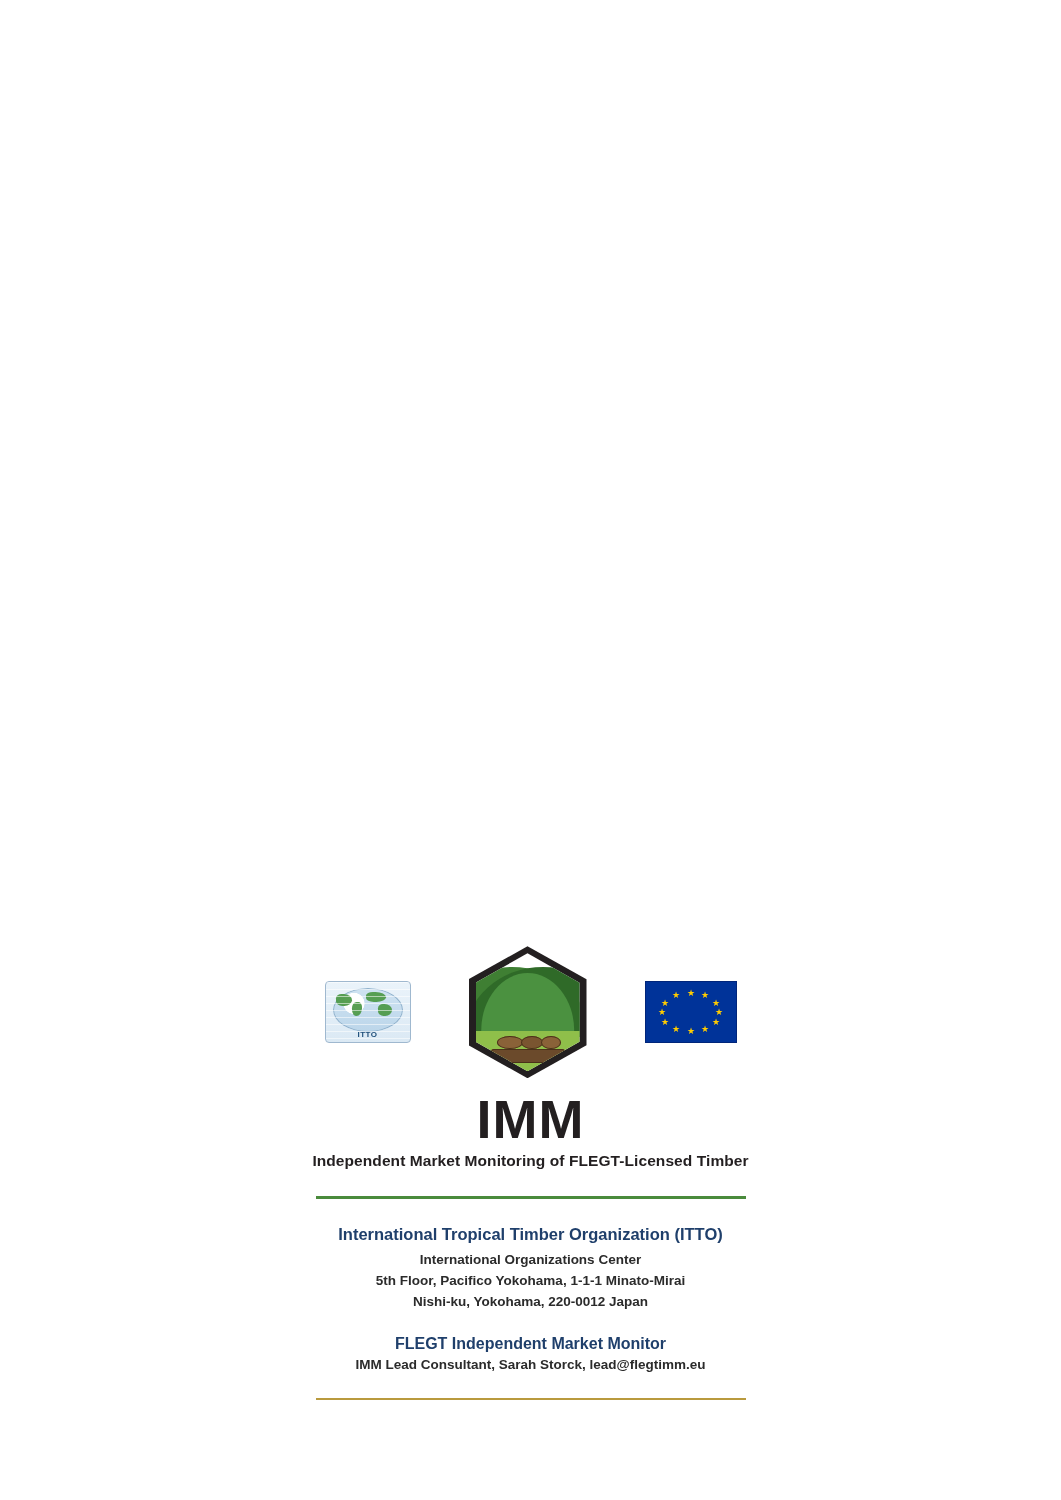ITTO
IMM
Independent Market Monitoring of FLEGT-Licensed Timber
International Tropical Timber Organization (ITTO)
International Organizations Center
5th Floor, Pacifico Yokohama, 1-1-1 Minato-Mirai
Nishi-ku, Yokohama, 220-0012 Japan
FLEGT Independent Market Monitor
IMM Lead Consultant, Sarah Storck, lead@flegtimm.eu